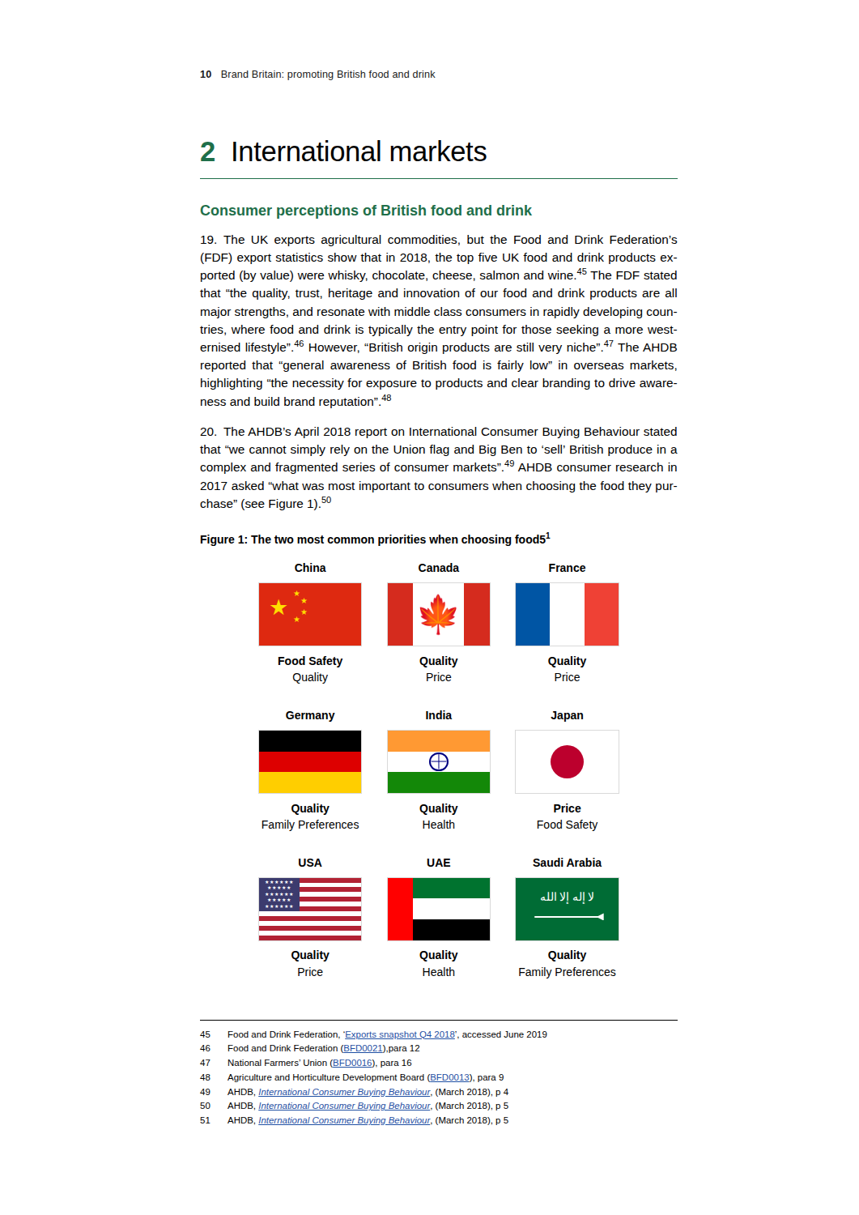10 Brand Britain: promoting British food and drink
2 International markets
Consumer perceptions of British food and drink
19. The UK exports agricultural commodities, but the Food and Drink Federation’s (FDF) export statistics show that in 2018, the top five UK food and drink products exported (by value) were whisky, chocolate, cheese, salmon and wine.45 The FDF stated that “the quality, trust, heritage and innovation of our food and drink products are all major strengths, and resonate with middle class consumers in rapidly developing countries, where food and drink is typically the entry point for those seeking a more westernised lifestyle”.46 However, “British origin products are still very niche”.47 The AHDB reported that “general awareness of British food is fairly low” in overseas markets, highlighting “the necessity for exposure to products and clear branding to drive awareness and build brand reputation”.48
20. The AHDB’s April 2018 report on International Consumer Buying Behaviour stated that “we cannot simply rely on the Union flag and Big Ben to ‘sell’ British produce in a complex and fragmented series of consumer markets”.49 AHDB consumer research in 2017 asked “what was most important to consumers when choosing the food they purchase” (see Figure 1).50
Figure 1: The two most common priorities when choosing food51
| China ★ ★ ★ ★ ★ Food Safety Quality | Canada 🍁 Quality Price | France Quality Price |
| Germany Quality Family Preferences | India Quality Health | Japan Price Food Safety |
| USA ★★★★★★ ★★★★★ ★★★★★★ ★★★★★ ★★★★★★ Quality Price | UAE Quality Health | Saudi Arabia لا إله إلا الله Quality Family Preferences |
| 45 | Food and Drink Federation, ‘ Exports snapshot Q4 2018 ’, accessed June 2019 |
| 46 | Food and Drink Federation ( BFD0021 ),para 12 |
| 47 | National Farmers’ Union ( BFD0016 ), para 16 |
| 48 | Agriculture and Horticulture Development Board ( BFD0013 ), para 9 |
| 49 | AHDB, International Consumer Buying Behaviour , (March 2018), p 4 |
| 50 | AHDB, International Consumer Buying Behaviour , (March 2018), p 5 |
| 51 | AHDB, International Consumer Buying Behaviour , (March 2018), p 5 |